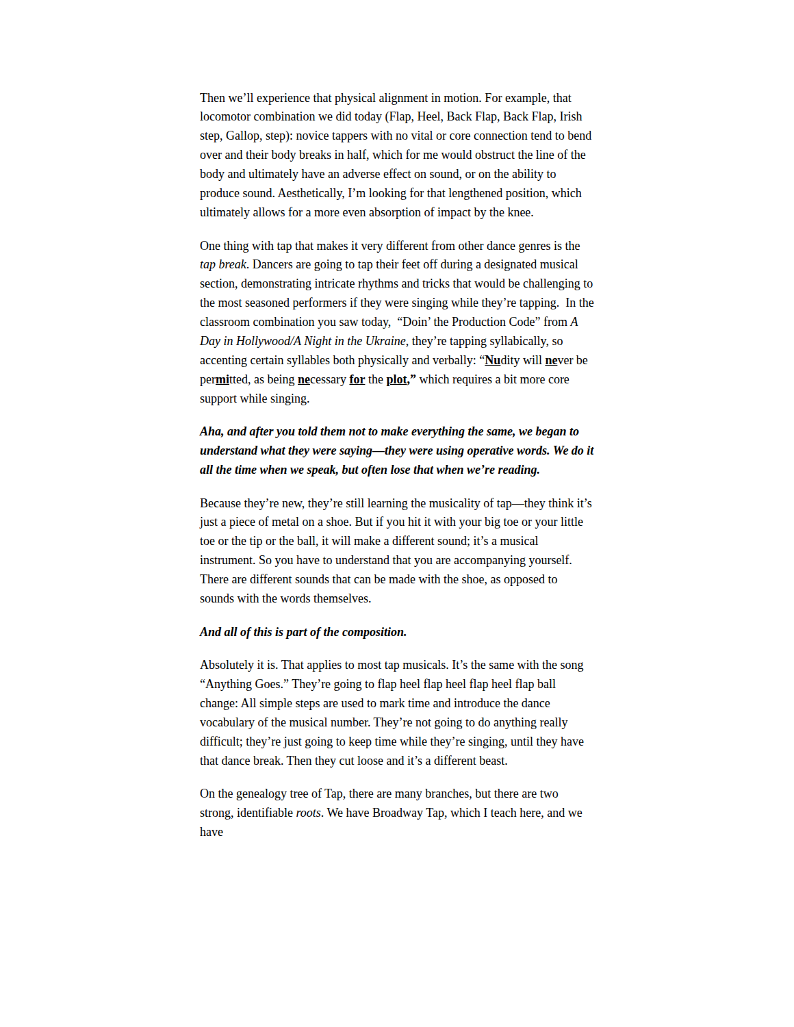Then we’ll experience that physical alignment in motion. For example, that locomotor combination we did today (Flap, Heel, Back Flap, Back Flap, Irish step, Gallop, step): novice tappers with no vital or core connection tend to bend over and their body breaks in half, which for me would obstruct the line of the body and ultimately have an adverse effect on sound, or on the ability to produce sound. Aesthetically, I’m looking for that lengthened position, which ultimately allows for a more even absorption of impact by the knee.
One thing with tap that makes it very different from other dance genres is the tap break. Dancers are going to tap their feet off during a designated musical section, demonstrating intricate rhythms and tricks that would be challenging to the most seasoned performers if they were singing while they’re tapping. In the classroom combination you saw today, “Doin’ the Production Code” from A Day in Hollywood/A Night in the Ukraine, they’re tapping syllabically, so accenting certain syllables both physically and verbally: “Nudity will never be permitted, as being necessary for the plot,” which requires a bit more core support while singing.
Aha, and after you told them not to make everything the same, we began to understand what they were saying—they were using operative words. We do it all the time when we speak, but often lose that when we’re reading.
Because they’re new, they’re still learning the musicality of tap—they think it’s just a piece of metal on a shoe. But if you hit it with your big toe or your little toe or the tip or the ball, it will make a different sound; it’s a musical instrument. So you have to understand that you are accompanying yourself. There are different sounds that can be made with the shoe, as opposed to sounds with the words themselves.
And all of this is part of the composition.
Absolutely it is. That applies to most tap musicals. It’s the same with the song “Anything Goes.” They’re going to flap heel flap heel flap heel flap ball change: All simple steps are used to mark time and introduce the dance vocabulary of the musical number. They’re not going to do anything really difficult; they’re just going to keep time while they’re singing, until they have that dance break. Then they cut loose and it’s a different beast.
On the genealogy tree of Tap, there are many branches, but there are two strong, identifiable roots. We have Broadway Tap, which I teach here, and we have